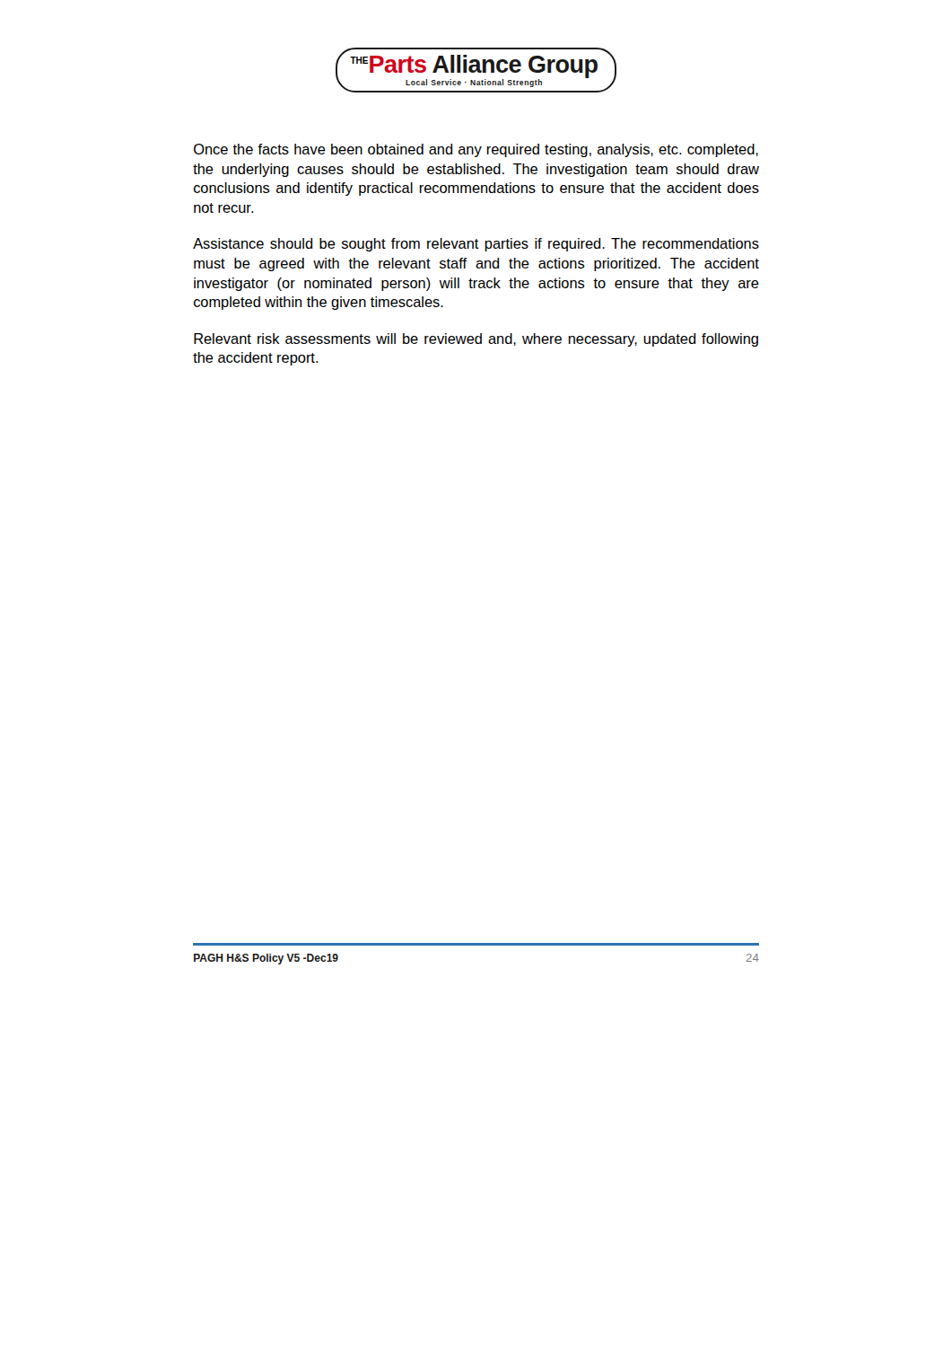THE Parts Alliance Group
Local Service · National Strength
Once the facts have been obtained and any required testing, analysis, etc. completed, the underlying causes should be established. The investigation team should draw conclusions and identify practical recommendations to ensure that the accident does not recur.
Assistance should be sought from relevant parties if required. The recommendations must be agreed with the relevant staff and the actions prioritized. The accident investigator (or nominated person) will track the actions to ensure that they are completed within the given timescales.
Relevant risk assessments will be reviewed and, where necessary, updated following the accident report.
PAGH H&S Policy V5 -Dec19 24